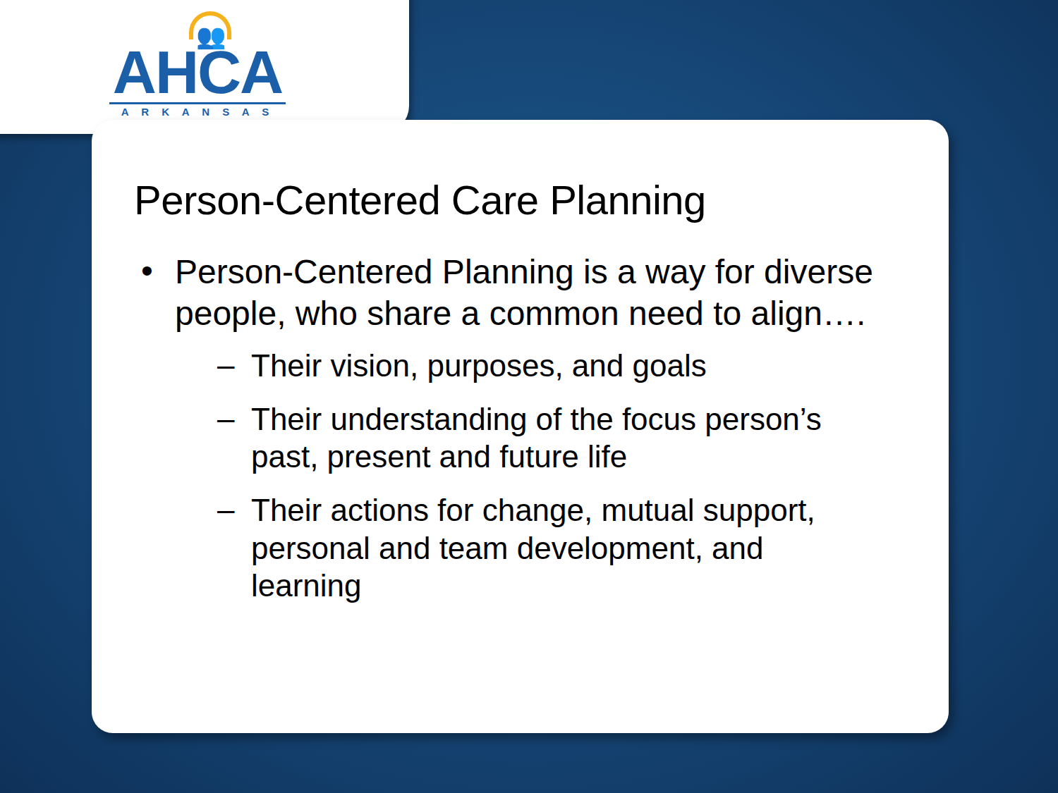👥
AHCA
A R K A N S A S
HEALTH CARE ASSOCIATION
Person-Centered Care Planning
Person-Centered Planning is a way for diverse people, who share a common need to align….
Their vision, purposes, and goals
Their understanding of the focus person’s past, present and future life
Their actions for change, mutual support, personal and team development, and learning